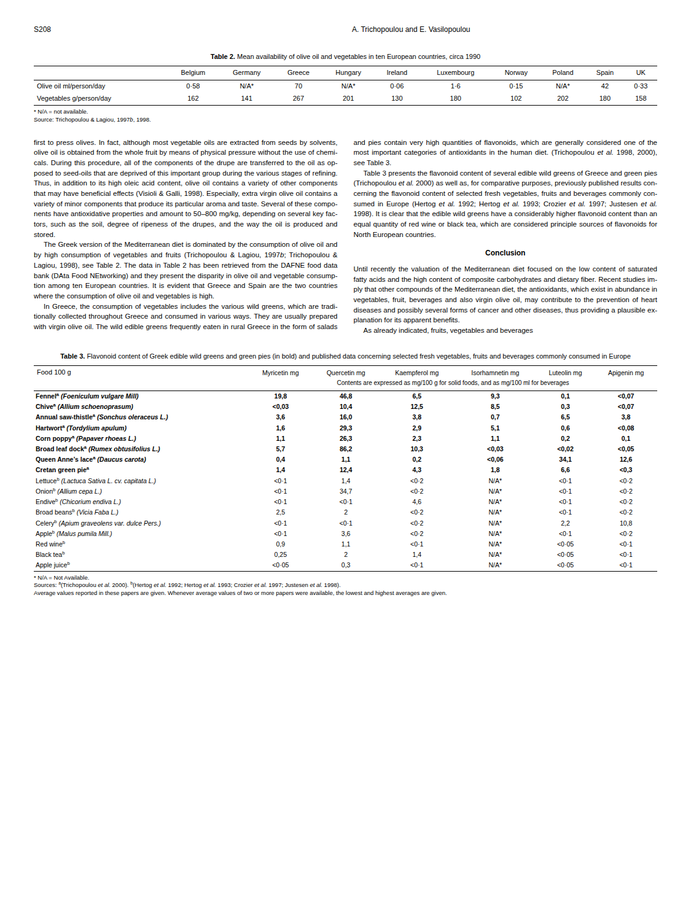S208
A. Trichopoulou and E. Vasilopoulou
Table 2. Mean availability of olive oil and vegetables in ten European countries, circa 1990
| | Belgium | Germany | Greece | Hungary | Ireland | Luxembourg | Norway | Poland | Spain | UK |
| --- | --- | --- | --- | --- | --- | --- | --- | --- | --- | --- |
| Olive oil ml/person/day | 0·58 | N/A* | 70 | N/A* | 0·06 | 1·6 | 0·15 | N/A* | 42 | 0·33 |
| Vegetables g/person/day | 162 | 141 | 267 | 201 | 130 | 180 | 102 | 202 | 180 | 158 |
* N/A = not available.
Source: Trichopoulou & Lagiou, 1997b, 1998.
first to press olives. In fact, although most vegetable oils are extracted from seeds by solvents, olive oil is obtained from the whole fruit by means of physical pressure without the use of chemicals. During this procedure, all of the components of the drupe are transferred to the oil as opposed to seed-oils that are deprived of this important group during the various stages of refining. Thus, in addition to its high oleic acid content, olive oil contains a variety of other components that may have beneficial effects (Visioli & Galli, 1998). Especially, extra virgin olive oil contains a variety of minor components that produce its particular aroma and taste. Several of these components have antioxidative properties and amount to 50–800 mg/kg, depending on several key factors, such as the soil, degree of ripeness of the drupes, and the way the oil is produced and stored.
The Greek version of the Mediterranean diet is dominated by the consumption of olive oil and by high consumption of vegetables and fruits (Trichopoulou & Lagiou, 1997b; Trichopoulou & Lagiou, 1998), see Table 2. The data in Table 2 has been retrieved from the DAFNE food data bank (DAta Food NEtworking) and they present the disparity in olive oil and vegetable consumption among ten European countries. It is evident that Greece and Spain are the two countries where the consumption of olive oil and vegetables is high.
In Greece, the consumption of vegetables includes the various wild greens, which are traditionally collected throughout Greece and consumed in various ways. They are usually prepared with virgin olive oil. The wild edible greens frequently eaten in rural Greece in the form of salads and pies contain very high quantities of flavonoids, which are generally considered one of the most important categories of antioxidants in the human diet. (Trichopoulou et al. 1998, 2000), see Table 3.
Table 3 presents the flavonoid content of several edible wild greens of Greece and green pies (Trichopoulou et al. 2000) as well as, for comparative purposes, previously published results concerning the flavonoid content of selected fresh vegetables, fruits and beverages commonly consumed in Europe (Hertog et al. 1992; Hertog et al. 1993; Crozier et al. 1997; Justesen et al. 1998). It is clear that the edible wild greens have a considerably higher flavonoid content than an equal quantity of red wine or black tea, which are considered principle sources of flavonoids for North European countries.
Conclusion
Until recently the valuation of the Mediterranean diet focused on the low content of saturated fatty acids and the high content of composite carbohydrates and dietary fiber. Recent studies imply that other compounds of the Mediterranean diet, the antioxidants, which exist in abundance in vegetables, fruit, beverages and also virgin olive oil, may contribute to the prevention of heart diseases and possibly several forms of cancer and other diseases, thus providing a plausible explanation for its apparent benefits.
As already indicated, fruits, vegetables and beverages
Table 3. Flavonoid content of Greek edible wild greens and green pies (in bold) and published data concerning selected fresh vegetables, fruits and beverages commonly consumed in Europe
| Food 100 g | Myricetin mg | Quercetin mg | Kaempferol mg | Isorhamnetin mg | Luteolin mg | Apigenin mg |
| --- | --- | --- | --- | --- | --- | --- |
| | Contents are expressed as mg/100 g for solid foods, and as mg/100 ml for beverages |
| Fennel a (Foeniculum vulgare Mill) | 19,8 | 46,8 | 6,5 | 9,3 | 0,1 | <0,07 |
| Chive a (Allium schoenoprasum) | <0,03 | 10,4 | 12,5 | 8,5 | 0,3 | <0,07 |
| Annual saw-thistle a (Sonchus oleraceus L.) | 3,6 | 16,0 | 3,8 | 0,7 | 6,5 | 3,8 |
| Hartwort a (Tordylium apulum) | 1,6 | 29,3 | 2,9 | 5,1 | 0,6 | <0,08 |
| Corn poppy a (Papaver rhoeas L.) | 1,1 | 26,3 | 2,3 | 1,1 | 0,2 | 0,1 |
| Broad leaf dock a (Rumex obtusifolius L.) | 5,7 | 86,2 | 10,3 | <0,03 | <0,02 | <0,05 |
| Queen Anne’s lace a (Daucus carota) | 0,4 | 1,1 | 0,2 | <0,06 | 34,1 | 12,6 |
| Cretan green pie a | 1,4 | 12,4 | 4,3 | 1,8 | 6,6 | <0,3 |
| Lettuce b (Lactuca Sativa L. cv. capitata L.) | <0·1 | 1,4 | <0·2 | N/A* | <0·1 | <0·2 |
| Onion b (Allium cepa L.) | <0·1 | 34,7 | <0·2 | N/A* | <0·1 | <0·2 |
| Endive b (Chicorium endiva L.) | <0·1 | <0·1 | 4,6 | N/A* | <0·1 | <0·2 |
| Broad beans b (Vicia Faba L.) | 2,5 | 2 | <0·2 | N/A* | <0·1 | <0·2 |
| Celery b (Apium graveolens var. dulce Pers.) | <0·1 | <0·1 | <0·2 | N/A* | 2,2 | 10,8 |
| Apple b (Malus pumila Mill.) | <0·1 | 3,6 | <0·2 | N/A* | <0·1 | <0·2 |
| Red wine b | 0,9 | 1,1 | <0·1 | N/A* | <0·05 | <0·1 |
| Black tea b | 0,25 | 2 | 1,4 | N/A* | <0·05 | <0·1 |
| Apple juice b | <0·05 | 0,3 | <0·1 | N/A* | <0·05 | <0·1 |
* N/A = Not Available.
Sources: a(Trichopoulou et al. 2000). b(Hertog et al. 1992; Hertog et al. 1993; Crozier et al. 1997; Justesen et al. 1998).
Average values reported in these papers are given. Whenever average values of two or more papers were available, the lowest and highest averages are given.